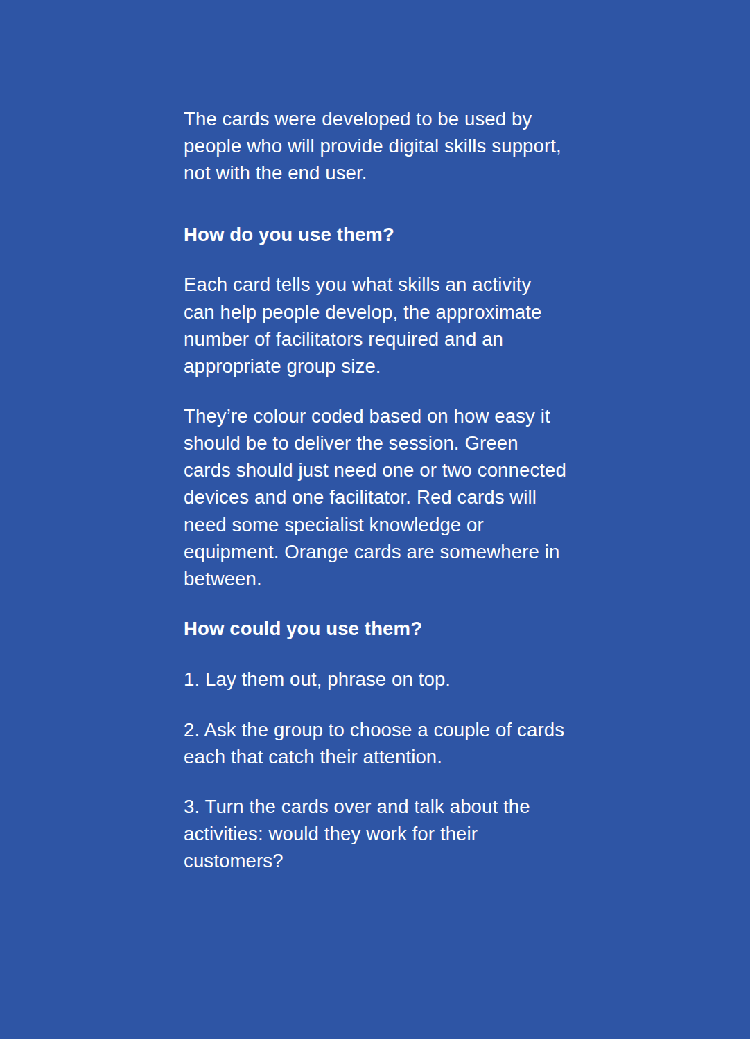The cards were developed to be used by people who will provide digital skills support, not with the end user.
How do you use them?
Each card tells you what skills an activity can help people develop, the approximate number of facilitators required and an appropriate group size.
They’re colour coded based on how easy it should be to deliver the session. Green cards should just need one or two connected devices and one facilitator. Red cards will need some specialist knowledge or equipment. Orange cards are somewhere in between.
How could you use them?
1. Lay them out, phrase on top.
2. Ask the group to choose a couple of cards each that catch their attention.
3. Turn the cards over and talk about the activities: would they work for their customers?